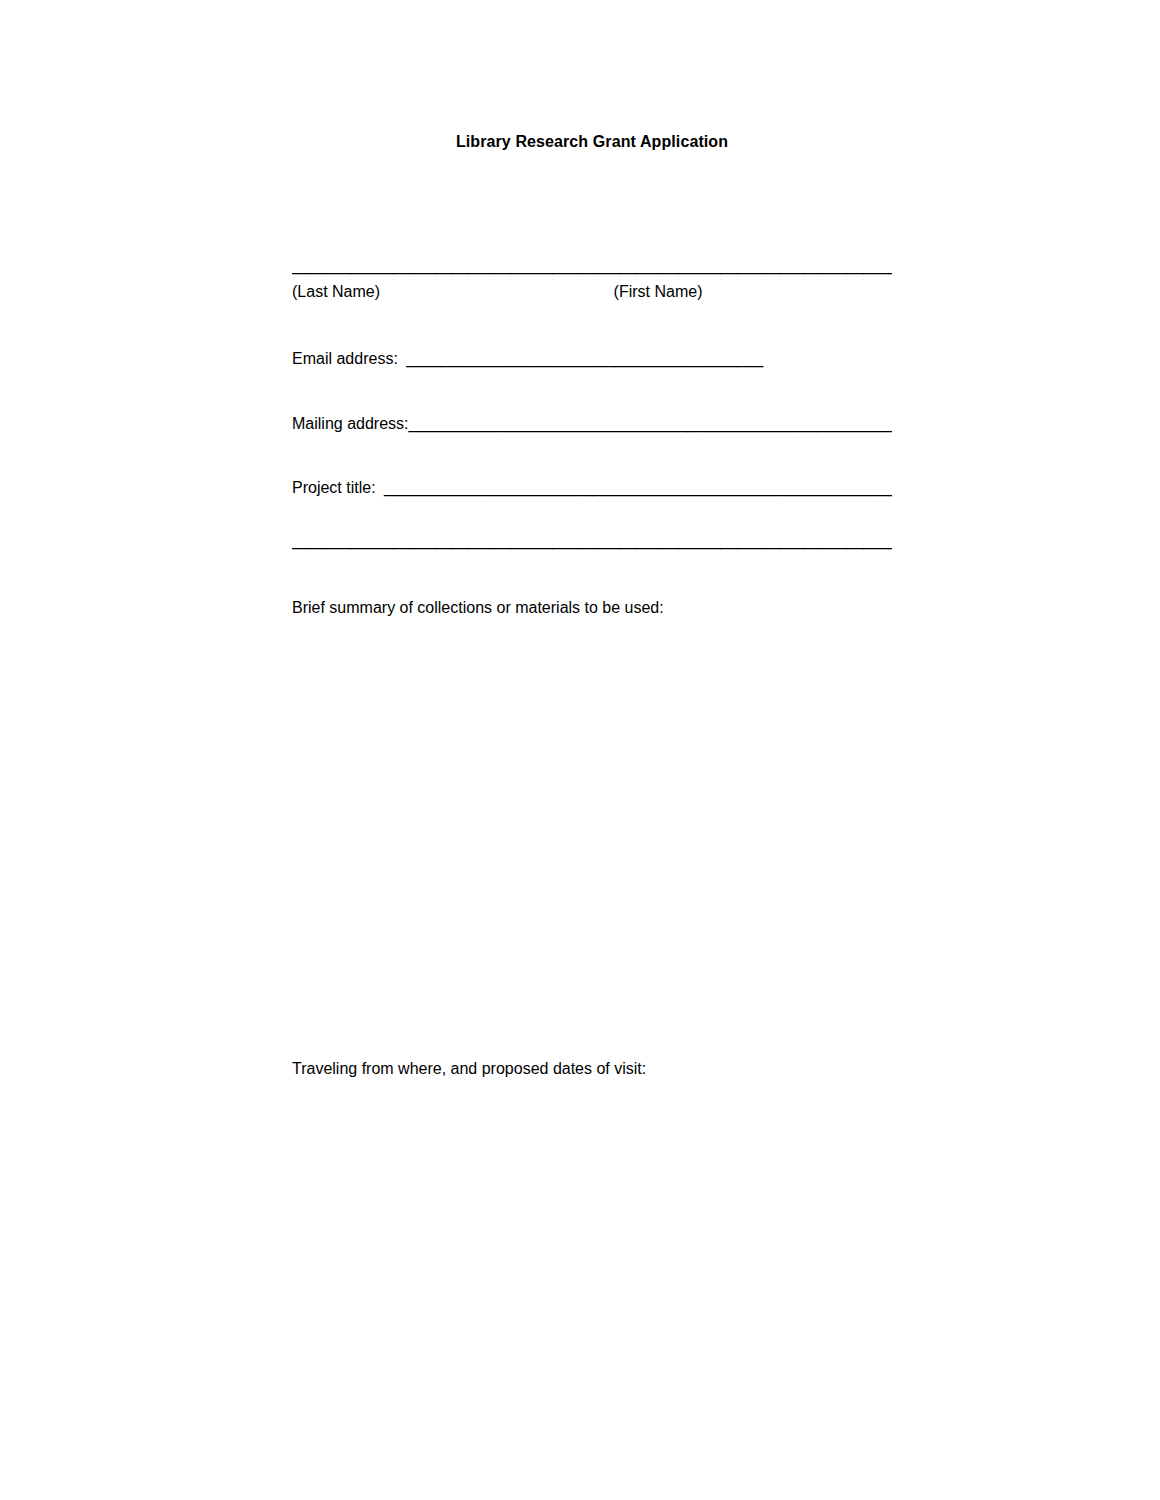Library Research Grant Application
_______________________________________________________________________________
(Last Name) (First Name)
Email address: _________________________________________
Mailing address:_______________________________________________________________
Project title: _________________________________________________________________
_________________________________________________________________________________
Brief summary of collections or materials to be used:
Traveling from where, and proposed dates of visit: